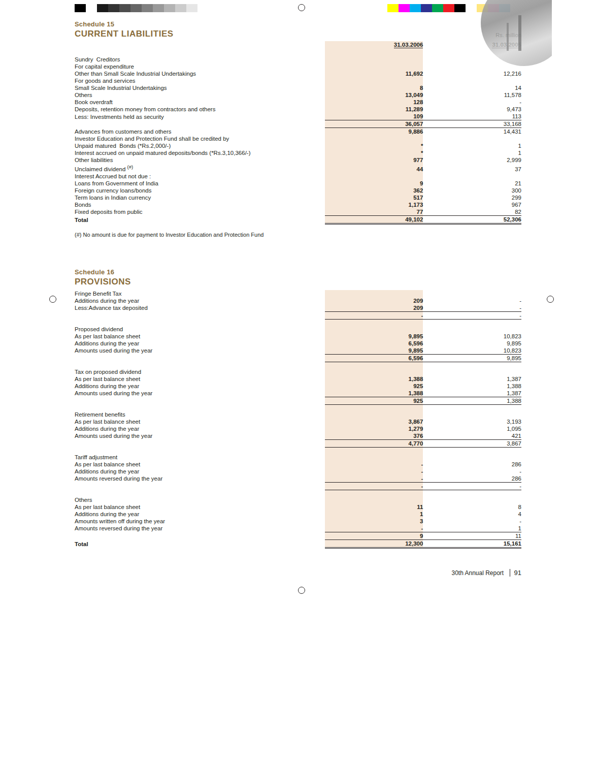Schedule 15
CURRENT LIABILITIES
Rs. million
| | 31.03.2006 | 31.03.2005 |
| Sundry Creditors | | |
| For capital expenditure | | |
| Other than Small Scale Industrial Undertakings | 11,692 | 12,216 |
| For goods and services | | |
| Small Scale Industrial Undertakings | 8 | 14 |
| Others | 13,049 | 11,578 |
| Book overdraft | 128 | - |
| Deposits, retention money from contractors and others | 11,289 | 9,473 |
| Less: Investments held as security | 109 | 113 |
| | 36,057 | 33,168 |
| Advances from customers and others | 9,886 | 14,431 |
| Investor Education and Protection Fund shall be credited by | | |
| Unpaid matured Bonds (*Rs.2,000/-) | * | 1 |
| Interest accrued on unpaid matured deposits/bonds (*Rs.3,10,366/-) | * | 1 |
| Other liabilities | 977 | 2,999 |
| Unclaimed dividend (#) | 44 | 37 |
| Interest Accrued but not due : | | |
| Loans from Government of India | 9 | 21 |
| Foreign currency loans/bonds | 362 | 300 |
| Term loans in Indian currency | 517 | 299 |
| Bonds | 1,173 | 967 |
| Fixed deposits from public | 77 | 82 |
| Total | 49,102 | 52,306 |
(#) No amount is due for payment to Investor Education and Protection Fund
Schedule 16
PROVISIONS
| Fringe Benefit Tax | | |
| Additions during the year | 209 | - |
| Less:Advance tax deposited | 209 | - |
| | - | - |
| Proposed dividend | | |
| As per last balance sheet | 9,895 | 10,823 |
| Additions during the year | 6,596 | 9,895 |
| Amounts used during the year | 9,895 | 10,823 |
| | 6,596 | 9,895 |
| Tax on proposed dividend | | |
| As per last balance sheet | 1,388 | 1,387 |
| Additions during the year | 925 | 1,388 |
| Amounts used during the year | 1,388 | 1,387 |
| | 925 | 1,388 |
| Retirement benefits | | |
| As per last balance sheet | 3,867 | 3,193 |
| Additions during the year | 1,279 | 1,095 |
| Amounts used during the year | 376 | 421 |
| | 4,770 | 3,867 |
| Tariff adjustment | | |
| As per last balance sheet | - | 286 |
| Additions during the year | - | - |
| Amounts reversed during the year | - | 286 |
| | - | - |
| Others | | |
| As per last balance sheet | 11 | 8 |
| Additions during the year | 1 | 4 |
| Amounts written off during the year | 3 | - |
| Amounts reversed during the year | - | 1 |
| | 9 | 11 |
| Total | 12,300 | 15,161 |
30th Annual Report 91